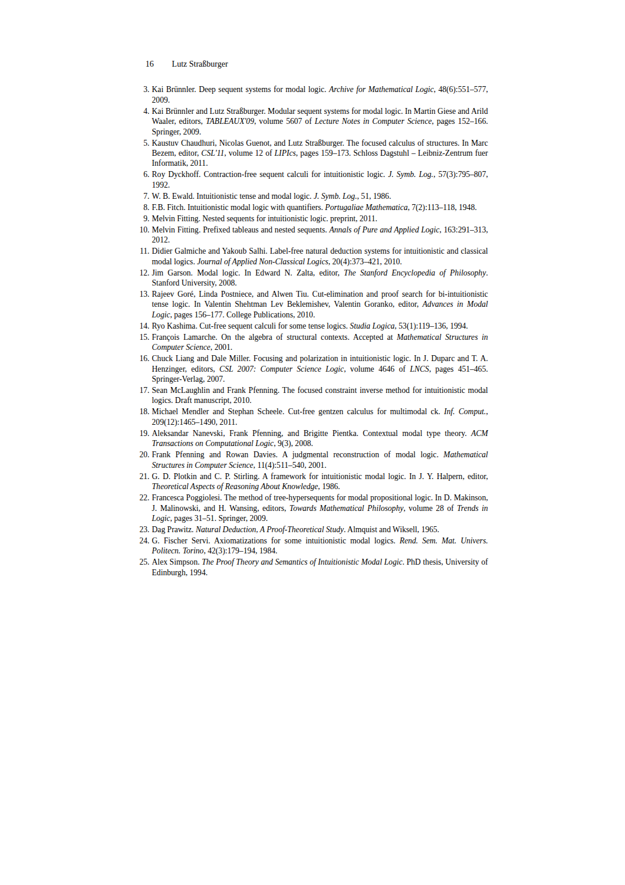16 Lutz Straßburger
3. Kai Brünnler. Deep sequent systems for modal logic. Archive for Mathematical Logic, 48(6):551–577, 2009.
4. Kai Brünnler and Lutz Straßburger. Modular sequent systems for modal logic. In Martin Giese and Arild Waaler, editors, TABLEAUX'09, volume 5607 of Lecture Notes in Computer Science, pages 152–166. Springer, 2009.
5. Kaustuv Chaudhuri, Nicolas Guenot, and Lutz Straßburger. The focused calculus of structures. In Marc Bezem, editor, CSL'11, volume 12 of LIPIcs, pages 159–173. Schloss Dagstuhl – Leibniz-Zentrum fuer Informatik, 2011.
6. Roy Dyckhoff. Contraction-free sequent calculi for intuitionistic logic. J. Symb. Log., 57(3):795–807, 1992.
7. W. B. Ewald. Intuitionistic tense and modal logic. J. Symb. Log., 51, 1986.
8. F.B. Fitch. Intuitionistic modal logic with quantifiers. Portugaliae Mathematica, 7(2):113–118, 1948.
9. Melvin Fitting. Nested sequents for intuitionistic logic. preprint, 2011.
10. Melvin Fitting. Prefixed tableaus and nested sequents. Annals of Pure and Applied Logic, 163:291–313, 2012.
11. Didier Galmiche and Yakoub Salhi. Label-free natural deduction systems for intuitionistic and classical modal logics. Journal of Applied Non-Classical Logics, 20(4):373–421, 2010.
12. Jim Garson. Modal logic. In Edward N. Zalta, editor, The Stanford Encyclopedia of Philosophy. Stanford University, 2008.
13. Rajeev Goré, Linda Postniece, and Alwen Tiu. Cut-elimination and proof search for bi-intuitionistic tense logic. In Valentin Shehtman Lev Beklemishev, Valentin Goranko, editor, Advances in Modal Logic, pages 156–177. College Publications, 2010.
14. Ryo Kashima. Cut-free sequent calculi for some tense logics. Studia Logica, 53(1):119–136, 1994.
15. François Lamarche. On the algebra of structural contexts. Accepted at Mathematical Structures in Computer Science, 2001.
16. Chuck Liang and Dale Miller. Focusing and polarization in intuitionistic logic. In J. Duparc and T. A. Henzinger, editors, CSL 2007: Computer Science Logic, volume 4646 of LNCS, pages 451–465. Springer-Verlag, 2007.
17. Sean McLaughlin and Frank Pfenning. The focused constraint inverse method for intuitionistic modal logics. Draft manuscript, 2010.
18. Michael Mendler and Stephan Scheele. Cut-free gentzen calculus for multimodal ck. Inf. Comput., 209(12):1465–1490, 2011.
19. Aleksandar Nanevski, Frank Pfenning, and Brigitte Pientka. Contextual modal type theory. ACM Transactions on Computational Logic, 9(3), 2008.
20. Frank Pfenning and Rowan Davies. A judgmental reconstruction of modal logic. Mathematical Structures in Computer Science, 11(4):511–540, 2001.
21. G. D. Plotkin and C. P. Stirling. A framework for intuitionistic modal logic. In J. Y. Halpern, editor, Theoretical Aspects of Reasoning About Knowledge, 1986.
22. Francesca Poggiolesi. The method of tree-hypersequents for modal propositional logic. In D. Makinson, J. Malinowski, and H. Wansing, editors, Towards Mathematical Philosophy, volume 28 of Trends in Logic, pages 31–51. Springer, 2009.
23. Dag Prawitz. Natural Deduction, A Proof-Theoretical Study. Almquist and Wiksell, 1965.
24. G. Fischer Servi. Axiomatizations for some intuitionistic modal logics. Rend. Sem. Mat. Univers. Politecn. Torino, 42(3):179–194, 1984.
25. Alex Simpson. The Proof Theory and Semantics of Intuitionistic Modal Logic. PhD thesis, University of Edinburgh, 1994.